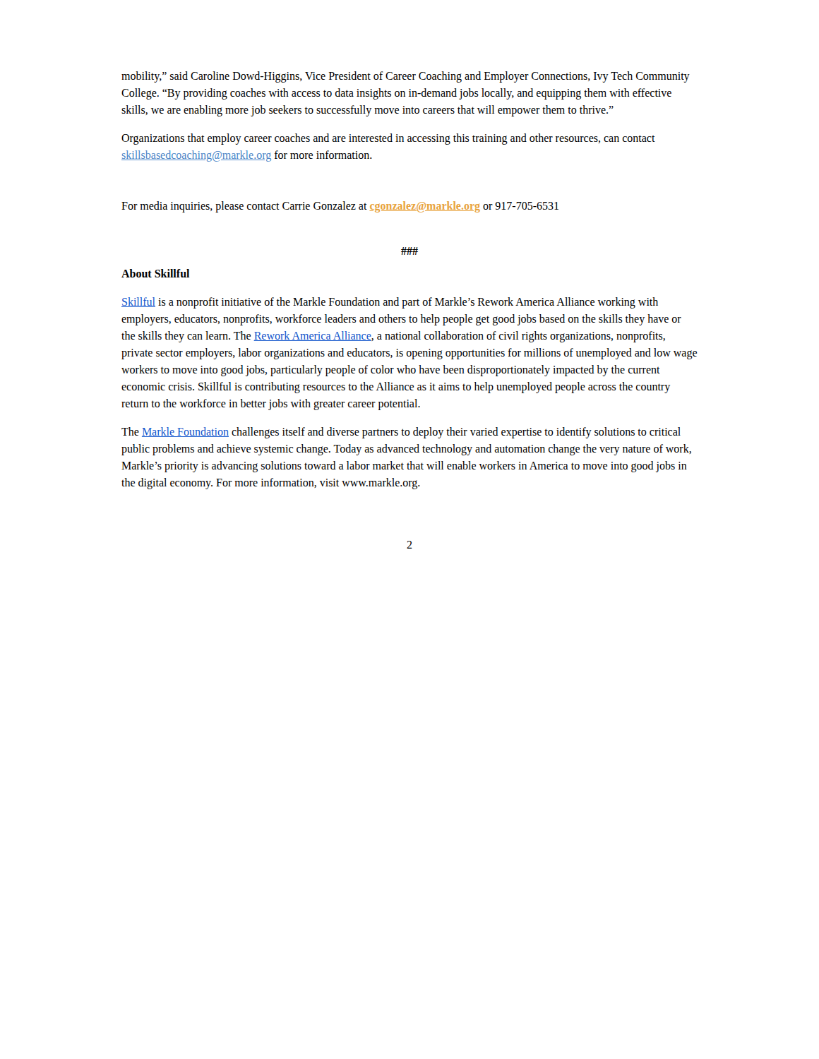mobility,” said Caroline Dowd-Higgins, Vice President of Career Coaching and Employer Connections, Ivy Tech Community College. “By providing coaches with access to data insights on in-demand jobs locally, and equipping them with effective skills, we are enabling more job seekers to successfully move into careers that will empower them to thrive.”
Organizations that employ career coaches and are interested in accessing this training and other resources, can contact skillsbasedcoaching@markle.org for more information.
For media inquiries, please contact Carrie Gonzalez at cgonzalez@markle.org or 917-705-6531
###
About Skillful
Skillful is a nonprofit initiative of the Markle Foundation and part of Markle’s Rework America Alliance working with employers, educators, nonprofits, workforce leaders and others to help people get good jobs based on the skills they have or the skills they can learn. The Rework America Alliance, a national collaboration of civil rights organizations, nonprofits, private sector employers, labor organizations and educators, is opening opportunities for millions of unemployed and low wage workers to move into good jobs, particularly people of color who have been disproportionately impacted by the current economic crisis. Skillful is contributing resources to the Alliance as it aims to help unemployed people across the country return to the workforce in better jobs with greater career potential.
The Markle Foundation challenges itself and diverse partners to deploy their varied expertise to identify solutions to critical public problems and achieve systemic change. Today as advanced technology and automation change the very nature of work, Markle’s priority is advancing solutions toward a labor market that will enable workers in America to move into good jobs in the digital economy. For more information, visit www.markle.org.
2